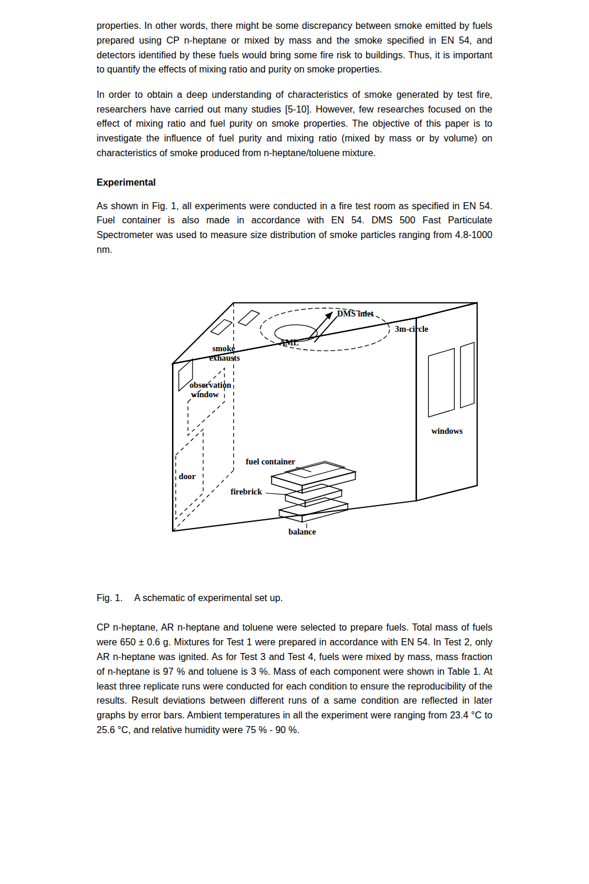properties. In other words, there might be some discrepancy between smoke emitted by fuels prepared using CP n-heptane or mixed by mass and the smoke specified in EN 54, and detectors identified by these fuels would bring some fire risk to buildings. Thus, it is important to quantify the effects of mixing ratio and purity on smoke properties.
In order to obtain a deep understanding of characteristics of smoke generated by test fire, researchers have carried out many studies [5-10]. However, few researches focused on the effect of mixing ratio and fuel purity on smoke properties. The objective of this paper is to investigate the influence of fuel purity and mixing ratio (mixed by mass or by volume) on characteristics of smoke produced from n-heptane/toluene mixture.
Experimental
As shown in Fig. 1, all experiments were conducted in a fire test room as specified in EN 54. Fuel container is also made in accordance with EN 54. DMS 500 Fast Particulate Spectrometer was used to measure size distribution of smoke particles ranging from 4.8-1000 nm.
DMS inlet AML 3m-circle smoke exhausts observation window door windows fuel container firebrick balance
Fig. 1. A schematic of experimental set up.
CP n-heptane, AR n-heptane and toluene were selected to prepare fuels. Total mass of fuels were 650 ± 0.6 g. Mixtures for Test 1 were prepared in accordance with EN 54. In Test 2, only AR n-heptane was ignited. As for Test 3 and Test 4, fuels were mixed by mass, mass fraction of n-heptane is 97 % and toluene is 3 %. Mass of each component were shown in Table 1. At least three replicate runs were conducted for each condition to ensure the reproducibility of the results. Result deviations between different runs of a same condition are reflected in later graphs by error bars. Ambient temperatures in all the experiment were ranging from 23.4 °C to 25.6 °C, and relative humidity were 75 % - 90 %.